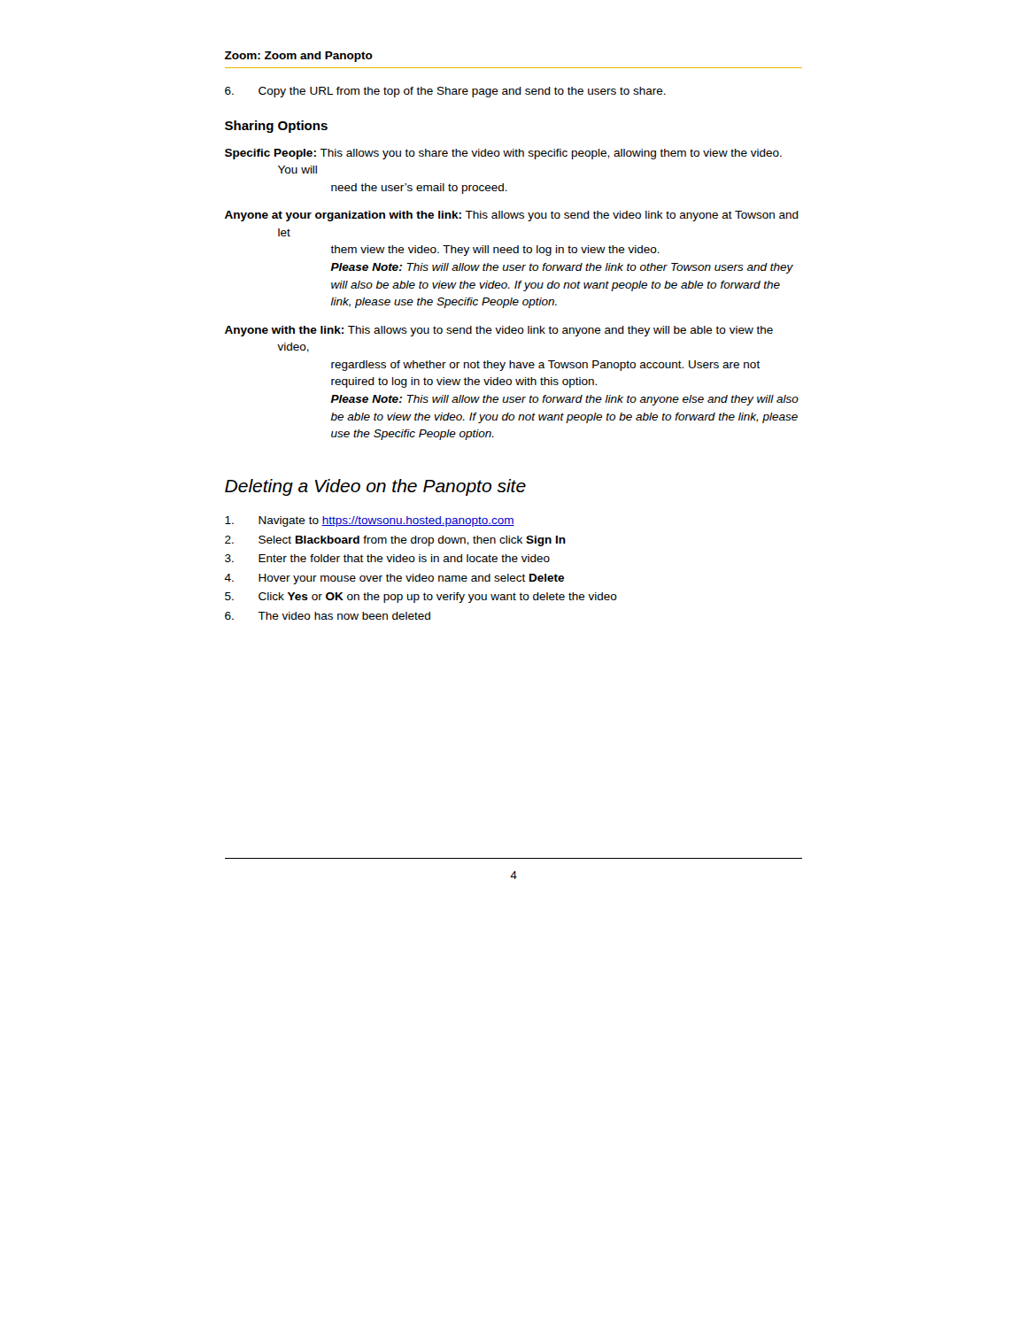Zoom: Zoom and Panopto
6. Copy the URL from the top of the Share page and send to the users to share.
Sharing Options
Specific People: This allows you to share the video with specific people, allowing them to view the video. You will
need the user’s email to proceed.
Anyone at your organization with the link: This allows you to send the video link to anyone at Towson and let
them view the video. They will need to log in to view the video.
Please Note: This will allow the user to forward the link to other Towson users and they will also be able to view the video. If you do not want people to be able to forward the link, please use the Specific People option.
Anyone with the link: This allows you to send the video link to anyone and they will be able to view the video,
regardless of whether or not they have a Towson Panopto account. Users are not required to log in to view the video with this option.
Please Note: This will allow the user to forward the link to anyone else and they will also be able to view the video. If you do not want people to be able to forward the link, please use the Specific People option.
Deleting a Video on the Panopto site
1. Navigate to https://towsonu.hosted.panopto.com
2. Select Blackboard from the drop down, then click Sign In
3. Enter the folder that the video is in and locate the video
4. Hover your mouse over the video name and select Delete
5. Click Yes or OK on the pop up to verify you want to delete the video
6. The video has now been deleted
4